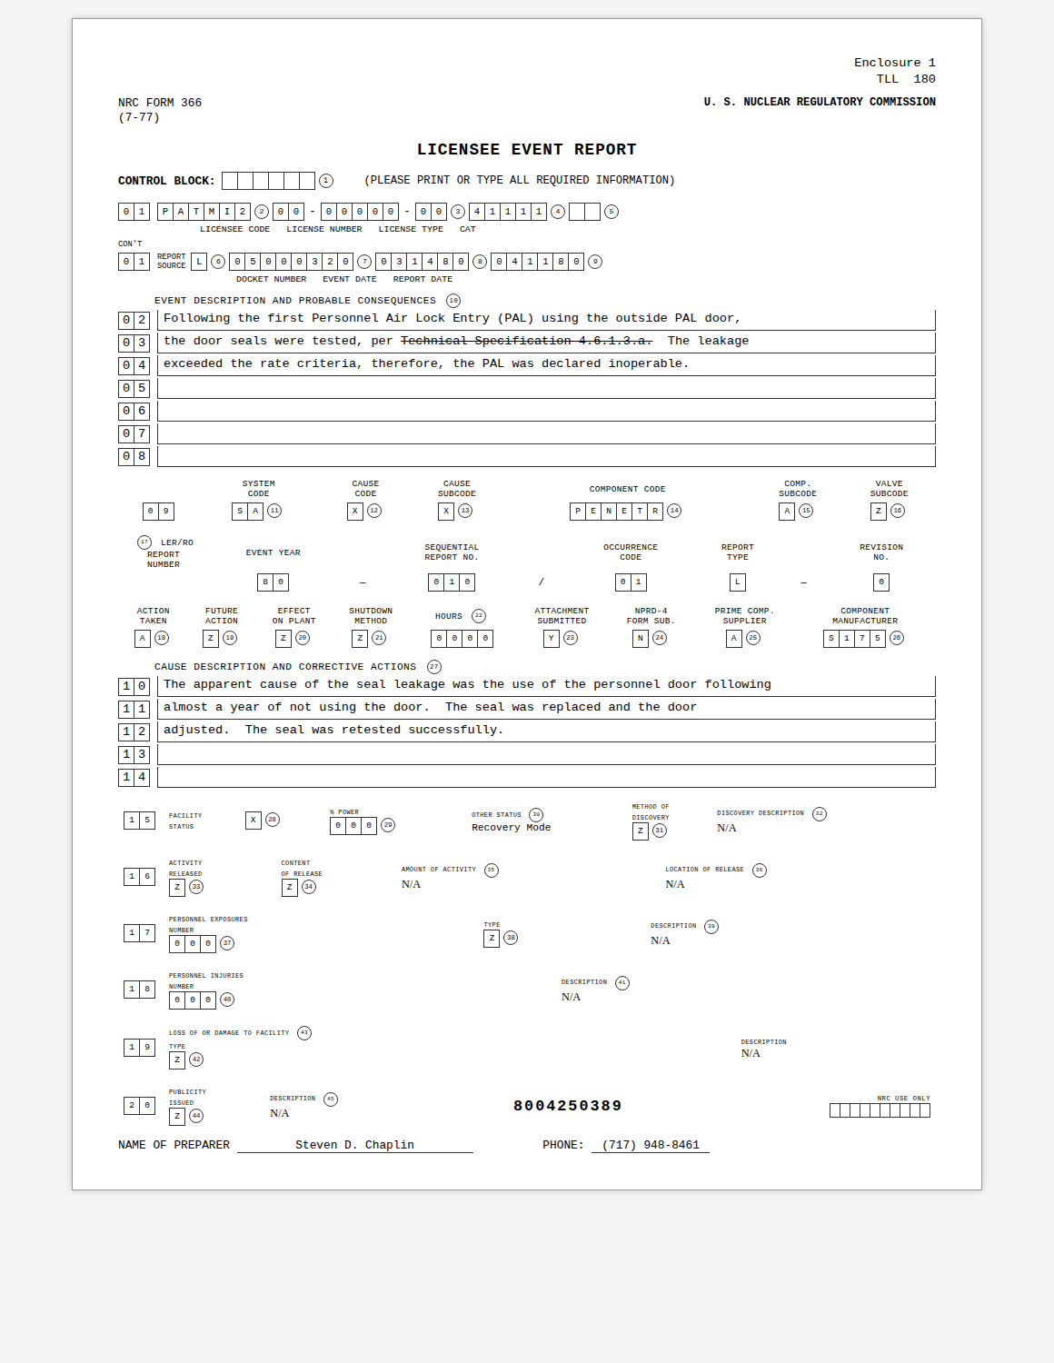Enclosure 1
TLL 180
NRC FORM 366
(7-77)
U. S. NUCLEAR REGULATORY COMMISSION
LICENSEE EVENT REPORT
CONTROL BLOCK: 1 (PLEASE PRINT OR TYPE ALL REQUIRED INFORMATION)
01 PATMI 2 2 00 - 00000 - 00 3 41111 4 5
LICENSEE CODE LICENSE NUMBER LICENSE TYPE CAT
CON'T
01 REPORT
SOURCE L 6 05000320 7 031480 8 041180 9
DOCKET NUMBER EVENT DATE REPORT DATE
EVENT DESCRIPTION AND PROBABLE CONSEQUENCES 10
02
Following the first Personnel Air Lock Entry (PAL) using the outside PAL door,
03
the door seals were tested, per Technical Specification 4.6.1.3.a. The leakage
04
exceeded the rate criteria, therefore, the PAL was declared inoperable.
05
06
07
08
| | SYSTEM CODE | CAUSE CODE | CAUSE SUBCODE | COMPONENT CODE | COMP. SUBCODE | VALVE SUBCODE |
| 0 9 | S A 11 | X 12 | X 13 | P E N E T R 14 | A 15 | Z 16 |
| 17 LER/RO REPORT NUMBER | EVENT YEAR | | SEQUENTIAL REPORT NO. | | OCCURRENCE CODE | REPORT TYPE | | REVISION NO. |
| | 8 0 | — | 0 1 0 | / | 0 1 | L | — | 0 |
| ACTION TAKEN | FUTURE ACTION | EFFECT ON PLANT | SHUTDOWN METHOD | HOURS 22 | ATTACHMENT SUBMITTED | NPRD-4 FORM SUB. | PRIME COMP. SUPPLIER | COMPONENT MANUFACTURER |
| A 18 | Z 19 | Z 20 | Z 21 | 0 0 0 0 | Y 23 | N 24 | A 25 | S 1 7 5 26 |
CAUSE DESCRIPTION AND CORRECTIVE ACTIONS 27
10
The apparent cause of the seal leakage was the use of the personnel door following
11
almost a year of not using the door. The seal was replaced and the door
12
adjusted. The seal was retested successfully.
13
14
| 1 5 | FACILITY STATUS | X 28 | % POWER 0 0 0 29 | OTHER STATUS 30 Recovery Mode | METHOD OF DISCOVERY Z 31 | DISCOVERY DESCRIPTION 32 N/A |
| 1 6 | ACTIVITY RELEASED Z 33 | CONTENT OF RELEASE Z 34 | AMOUNT OF ACTIVITY 35 N/A | LOCATION OF RELEASE 36 N/A |
| 1 7 | PERSONNEL EXPOSURES NUMBER 0 0 0 37 | TYPE Z 38 | DESCRIPTION 39 N/A |
| 1 8 | PERSONNEL INJURIES NUMBER 0 0 0 40 | DESCRIPTION 41 N/A |
| 1 9 | LOSS OF OR DAMAGE TO FACILITY 43 TYPE Z 42 | DESCRIPTION N/A |
| 2 0 | PUBLICITY ISSUED Z 44 | DESCRIPTION 45 N/A | 8004250389 | NRC USE ONLY |
NAME OF PREPARER Steven D. Chaplin PHONE: (717) 948-8461